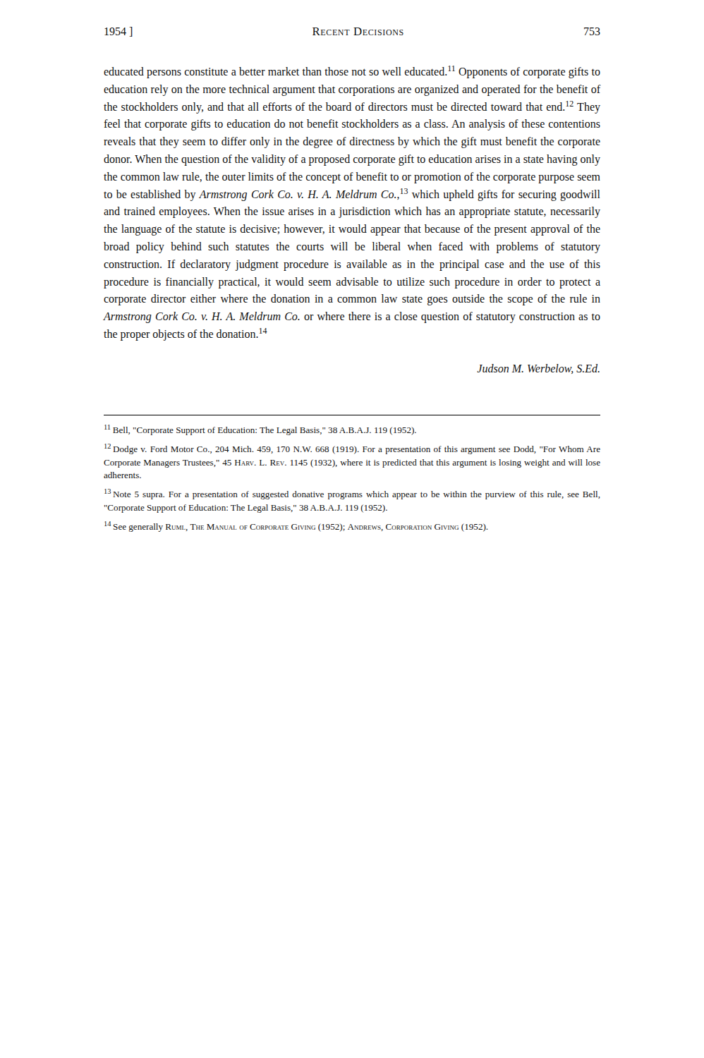1954 ] Recent Decisions 753
educated persons constitute a better market than those not so well educated.11 Opponents of corporate gifts to education rely on the more technical argument that corporations are organized and operated for the benefit of the stockholders only, and that all efforts of the board of directors must be directed toward that end.12 They feel that corporate gifts to education do not benefit stockholders as a class. An analysis of these contentions reveals that they seem to differ only in the degree of directness by which the gift must benefit the corporate donor. When the question of the validity of a proposed corporate gift to education arises in a state having only the common law rule, the outer limits of the concept of benefit to or promotion of the corporate purpose seem to be established by Armstrong Cork Co. v. H. A. Meldrum Co.,13 which upheld gifts for securing goodwill and trained employees. When the issue arises in a jurisdiction which has an appropriate statute, necessarily the language of the statute is decisive; however, it would appear that because of the present approval of the broad policy behind such statutes the courts will be liberal when faced with problems of statutory construction. If declaratory judgment procedure is available as in the principal case and the use of this procedure is financially practical, it would seem advisable to utilize such procedure in order to protect a corporate director either where the donation in a common law state goes outside the scope of the rule in Armstrong Cork Co. v. H. A. Meldrum Co. or where there is a close question of statutory construction as to the proper objects of the donation.14
Judson M. Werbelow, S.Ed.
11 Bell, "Corporate Support of Education: The Legal Basis," 38 A.B.A.J. 119 (1952).
12 Dodge v. Ford Motor Co., 204 Mich. 459, 170 N.W. 668 (1919). For a presentation of this argument see Dodd, "For Whom Are Corporate Managers Trustees," 45 Harv. L. Rev. 1145 (1932), where it is predicted that this argument is losing weight and will lose adherents.
13 Note 5 supra. For a presentation of suggested donative programs which appear to be within the purview of this rule, see Bell, "Corporate Support of Education: The Legal Basis," 38 A.B.A.J. 119 (1952).
14 See generally Ruml, The Manual of Corporate Giving (1952); Andrews, Corporation Giving (1952).